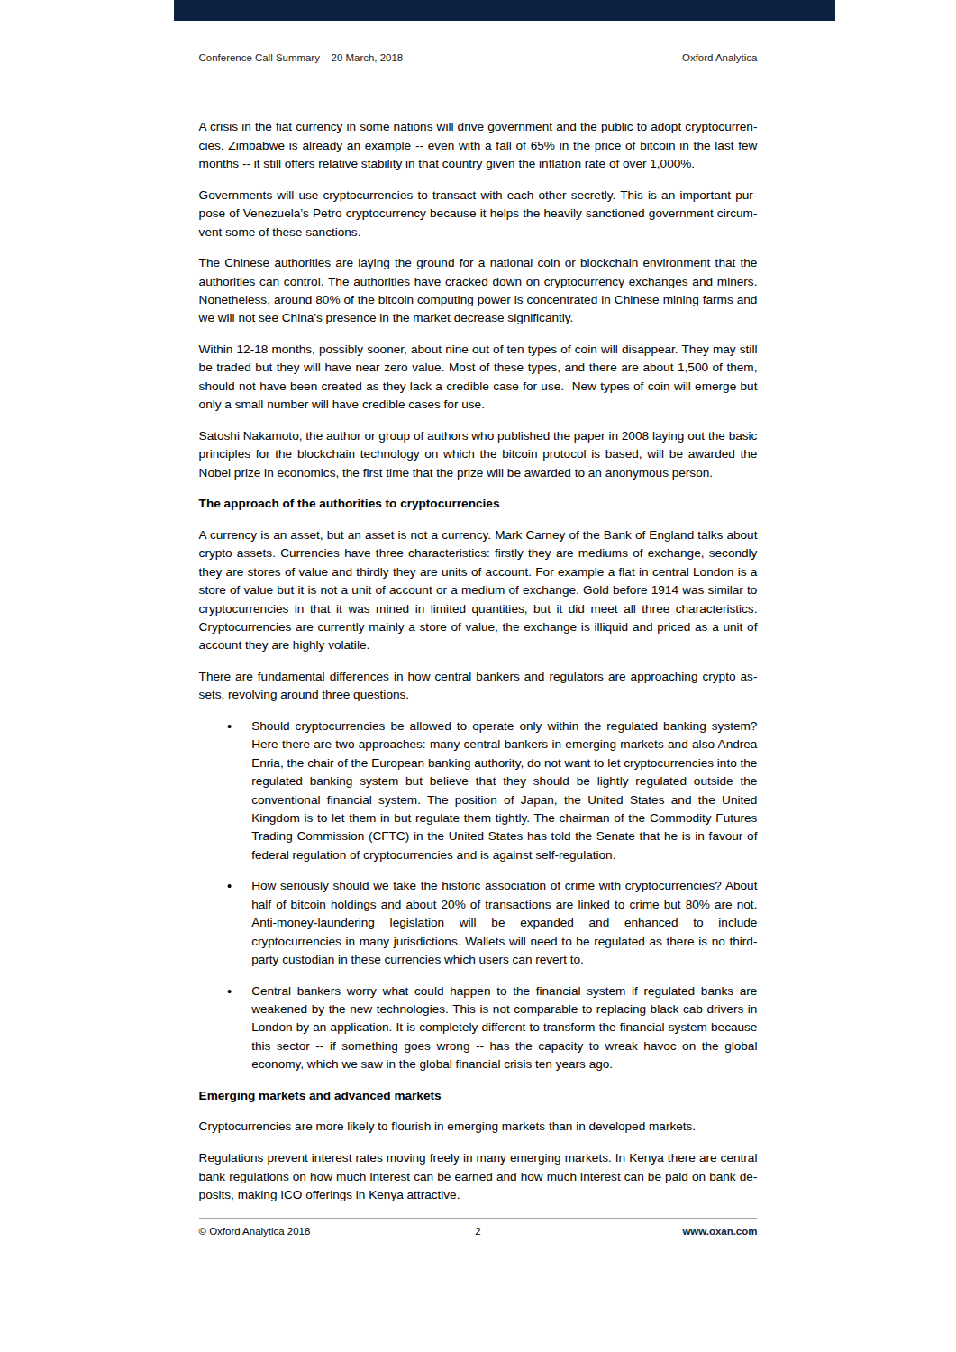Conference Call Summary – 20 March, 2018
Oxford Analytica
A crisis in the fiat currency in some nations will drive government and the public to adopt cryptocurrencies. Zimbabwe is already an example -- even with a fall of 65% in the price of bitcoin in the last few months -- it still offers relative stability in that country given the inflation rate of over 1,000%.
Governments will use cryptocurrencies to transact with each other secretly. This is an important purpose of Venezuela’s Petro cryptocurrency because it helps the heavily sanctioned government circumvent some of these sanctions.
The Chinese authorities are laying the ground for a national coin or blockchain environment that the authorities can control. The authorities have cracked down on cryptocurrency exchanges and miners. Nonetheless, around 80% of the bitcoin computing power is concentrated in Chinese mining farms and we will not see China’s presence in the market decrease significantly.
Within 12-18 months, possibly sooner, about nine out of ten types of coin will disappear. They may still be traded but they will have near zero value. Most of these types, and there are about 1,500 of them, should not have been created as they lack a credible case for use. New types of coin will emerge but only a small number will have credible cases for use.
Satoshi Nakamoto, the author or group of authors who published the paper in 2008 laying out the basic principles for the blockchain technology on which the bitcoin protocol is based, will be awarded the Nobel prize in economics, the first time that the prize will be awarded to an anonymous person.
The approach of the authorities to cryptocurrencies
A currency is an asset, but an asset is not a currency. Mark Carney of the Bank of England talks about crypto assets. Currencies have three characteristics: firstly they are mediums of exchange, secondly they are stores of value and thirdly they are units of account. For example a flat in central London is a store of value but it is not a unit of account or a medium of exchange. Gold before 1914 was similar to cryptocurrencies in that it was mined in limited quantities, but it did meet all three characteristics. Cryptocurrencies are currently mainly a store of value, the exchange is illiquid and priced as a unit of account they are highly volatile.
There are fundamental differences in how central bankers and regulators are approaching crypto assets, revolving around three questions.
Should cryptocurrencies be allowed to operate only within the regulated banking system? Here there are two approaches: many central bankers in emerging markets and also Andrea Enria, the chair of the European banking authority, do not want to let cryptocurrencies into the regulated banking system but believe that they should be lightly regulated outside the conventional financial system. The position of Japan, the United States and the United Kingdom is to let them in but regulate them tightly. The chairman of the Commodity Futures Trading Commission (CFTC) in the United States has told the Senate that he is in favour of federal regulation of cryptocurrencies and is against self-regulation.
How seriously should we take the historic association of crime with cryptocurrencies? About half of bitcoin holdings and about 20% of transactions are linked to crime but 80% are not. Anti-money-laundering legislation will be expanded and enhanced to include cryptocurrencies in many jurisdictions. Wallets will need to be regulated as there is no third-party custodian in these currencies which users can revert to.
Central bankers worry what could happen to the financial system if regulated banks are weakened by the new technologies. This is not comparable to replacing black cab drivers in London by an application. It is completely different to transform the financial system because this sector -- if something goes wrong -- has the capacity to wreak havoc on the global economy, which we saw in the global financial crisis ten years ago.
Emerging markets and advanced markets
Cryptocurrencies are more likely to flourish in emerging markets than in developed markets.
Regulations prevent interest rates moving freely in many emerging markets. In Kenya there are central bank regulations on how much interest can be earned and how much interest can be paid on bank deposits, making ICO offerings in Kenya attractive.
© Oxford Analytica 2018
2
www.oxan.com